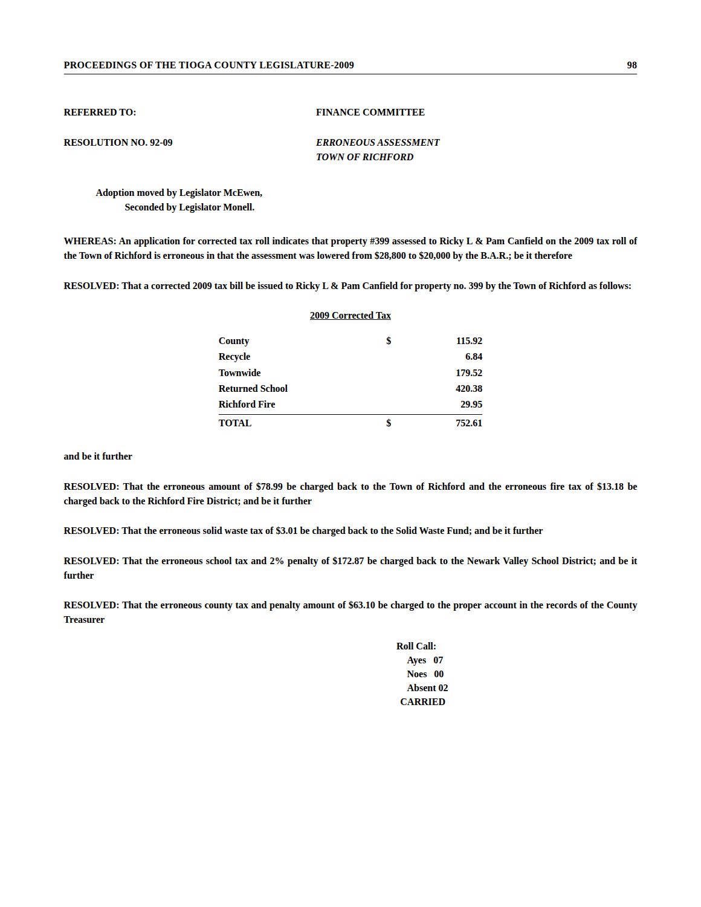Proceedings of the Tioga County Legislature-2009 98
REFERRED TO:
FINANCE COMMITTEE
RESOLUTION NO. 92-09
ERRONEOUS ASSESSMENT
TOWN OF RICHFORD
Adoption moved by Legislator McEwen,
Seconded by Legislator Monell.
WHEREAS: An application for corrected tax roll indicates that property #399 assessed to Ricky L & Pam Canfield on the 2009 tax roll of the Town of Richford is erroneous in that the assessment was lowered from $28,800 to $20,000 by the B.A.R.; be it therefore
RESOLVED: That a corrected 2009 tax bill be issued to Ricky L & Pam Canfield for property no. 399 by the Town of Richford as follows:
2009 Corrected Tax
| County | $ | 115.92 |
| Recycle | | 6.84 |
| Townwide | | 179.52 |
| Returned School | | 420.38 |
| Richford Fire | | 29.95 |
| TOTAL | $ | 752.61 |
and be it further
RESOLVED: That the erroneous amount of $78.99 be charged back to the Town of Richford and the erroneous fire tax of $13.18 be charged back to the Richford Fire District; and be it further
RESOLVED: That the erroneous solid waste tax of $3.01 be charged back to the Solid Waste Fund; and be it further
RESOLVED: That the erroneous school tax and 2% penalty of $172.87 be charged back to the Newark Valley School District; and be it further
RESOLVED: That the erroneous county tax and penalty amount of $63.10 be charged to the proper account in the records of the County Treasurer
Roll Call:
Ayes 07
Noes 00
Absent 02
CARRIED